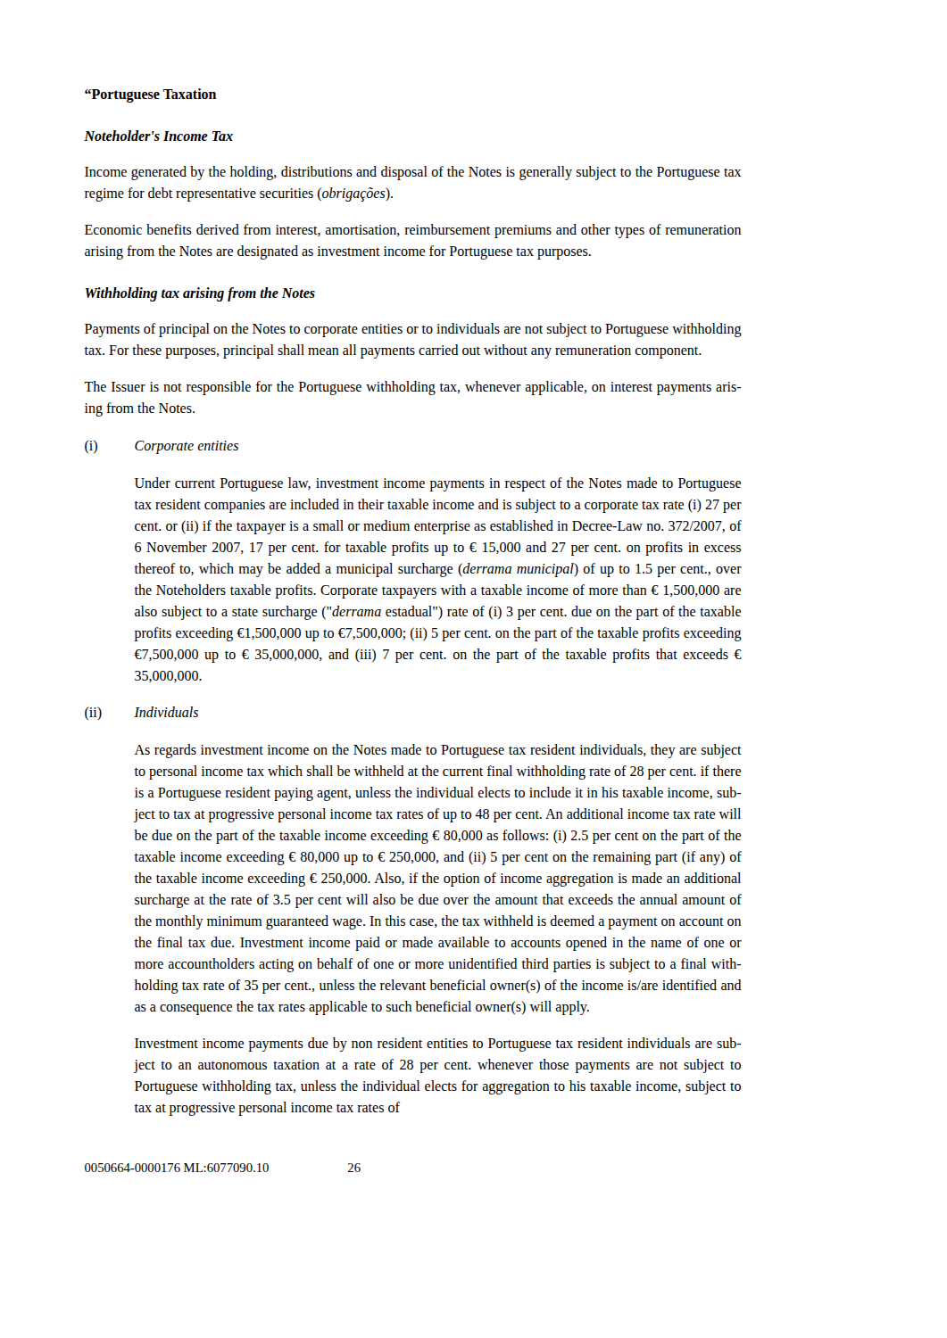“Portuguese Taxation
Noteholder's Income Tax
Income generated by the holding, distributions and disposal of the Notes is generally subject to the Portuguese tax regime for debt representative securities (obrigações).
Economic benefits derived from interest, amortisation, reimbursement premiums and other types of remuneration arising from the Notes are designated as investment income for Portuguese tax purposes.
Withholding tax arising from the Notes
Payments of principal on the Notes to corporate entities or to individuals are not subject to Portuguese withholding tax. For these purposes, principal shall mean all payments carried out without any remuneration component.
The Issuer is not responsible for the Portuguese withholding tax, whenever applicable, on interest payments arising from the Notes.
(i)
Corporate entities
Under current Portuguese law, investment income payments in respect of the Notes made to Portuguese tax resident companies are included in their taxable income and is subject to a corporate tax rate (i) 27 per cent. or (ii) if the taxpayer is a small or medium enterprise as established in Decree-Law no. 372/2007, of 6 November 2007, 17 per cent. for taxable profits up to € 15,000 and 27 per cent. on profits in excess thereof to, which may be added a municipal surcharge (derrama municipal) of up to 1.5 per cent., over the Noteholders taxable profits. Corporate taxpayers with a taxable income of more than € 1,500,000 are also subject to a state surcharge ("derrama estadual") rate of (i) 3 per cent. due on the part of the taxable profits exceeding €1,500,000 up to €7,500,000; (ii) 5 per cent. on the part of the taxable profits exceeding €7,500,000 up to € 35,000,000, and (iii) 7 per cent. on the part of the taxable profits that exceeds € 35,000,000.
(ii)
Individuals
As regards investment income on the Notes made to Portuguese tax resident individuals, they are subject to personal income tax which shall be withheld at the current final withholding rate of 28 per cent. if there is a Portuguese resident paying agent, unless the individual elects to include it in his taxable income, subject to tax at progressive personal income tax rates of up to 48 per cent. An additional income tax rate will be due on the part of the taxable income exceeding € 80,000 as follows: (i) 2.5 per cent on the part of the taxable income exceeding € 80,000 up to € 250,000, and (ii) 5 per cent on the remaining part (if any) of the taxable income exceeding € 250,000. Also, if the option of income aggregation is made an additional surcharge at the rate of 3.5 per cent will also be due over the amount that exceeds the annual amount of the monthly minimum guaranteed wage. In this case, the tax withheld is deemed a payment on account on the final tax due. Investment income paid or made available to accounts opened in the name of one or more accountholders acting on behalf of one or more unidentified third parties is subject to a final withholding tax rate of 35 per cent., unless the relevant beneficial owner(s) of the income is/are identified and as a consequence the tax rates applicable to such beneficial owner(s) will apply.
Investment income payments due by non resident entities to Portuguese tax resident individuals are subject to an autonomous taxation at a rate of 28 per cent. whenever those payments are not subject to Portuguese withholding tax, unless the individual elects for aggregation to his taxable income, subject to tax at progressive personal income tax rates of
0050664-0000176 ML:6077090.10
26